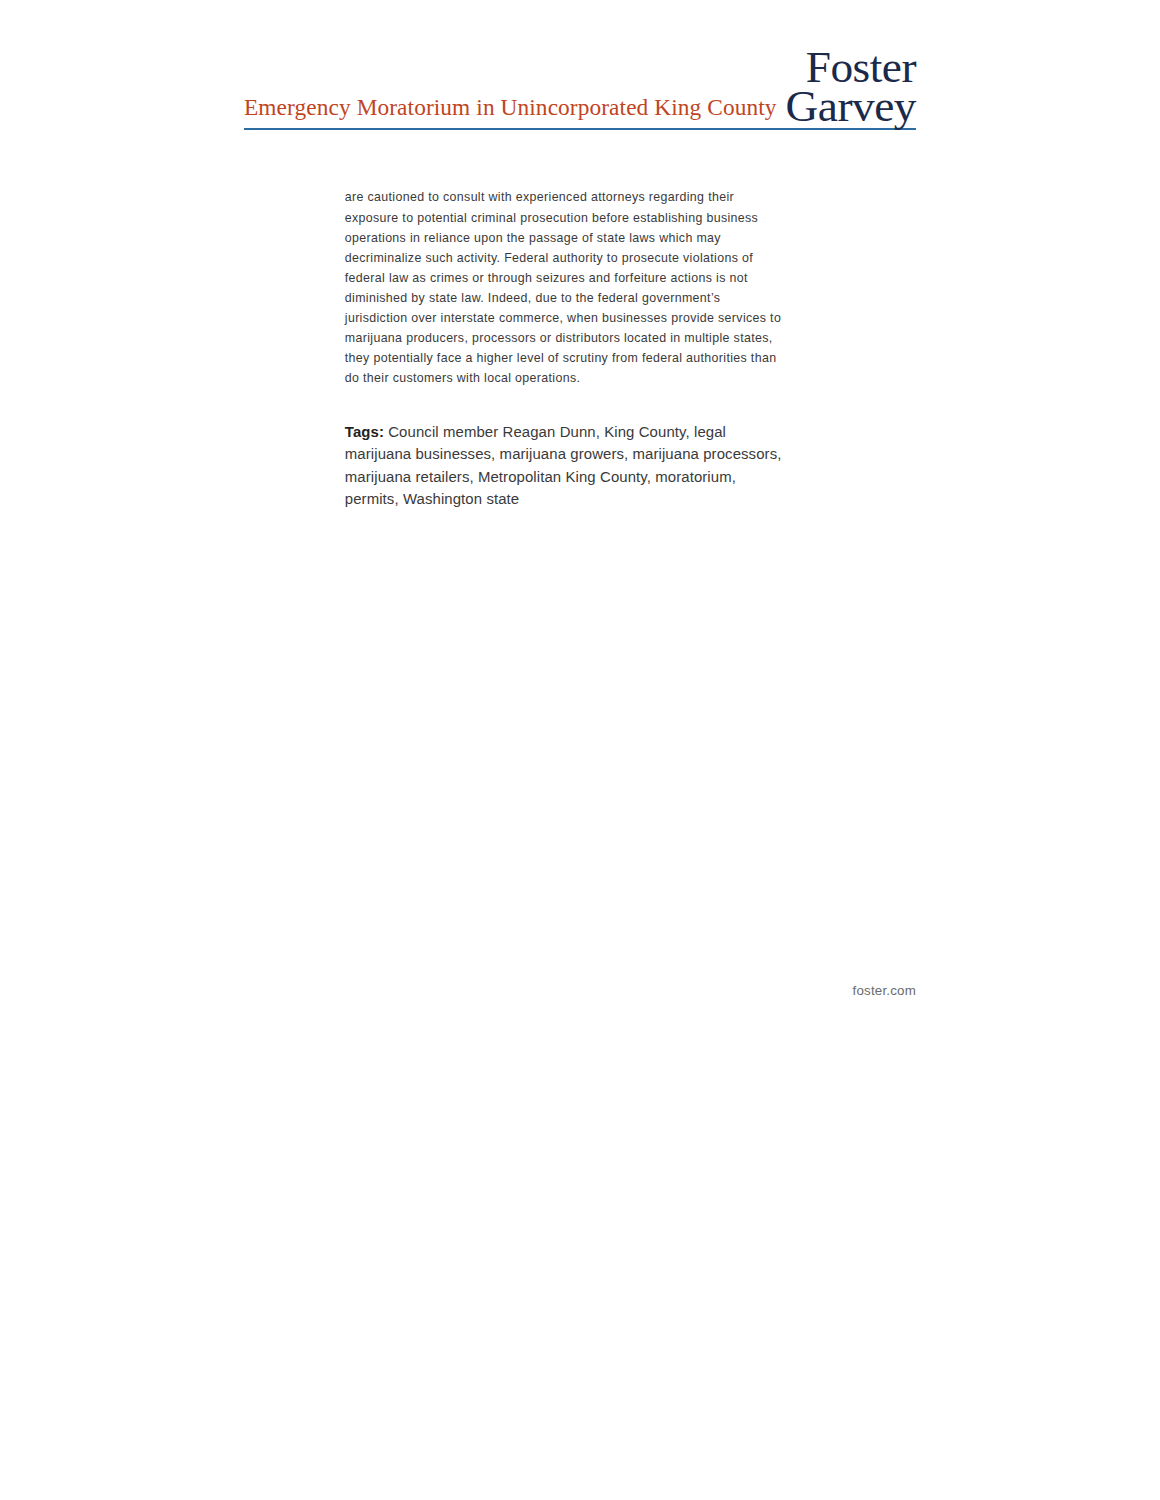Emergency Moratorium in Unincorporated King County
Foster Garvey
are cautioned to consult with experienced attorneys regarding their exposure to potential criminal prosecution before establishing business operations in reliance upon the passage of state laws which may decriminalize such activity. Federal authority to prosecute violations of federal law as crimes or through seizures and forfeiture actions is not diminished by state law. Indeed, due to the federal government’s jurisdiction over interstate commerce, when businesses provide services to marijuana producers, processors or distributors located in multiple states, they potentially face a higher level of scrutiny from federal authorities than do their customers with local operations.
Tags: Council member Reagan Dunn, King County, legal marijuana businesses, marijuana growers, marijuana processors, marijuana retailers, Metropolitan King County, moratorium, permits, Washington state
foster.com